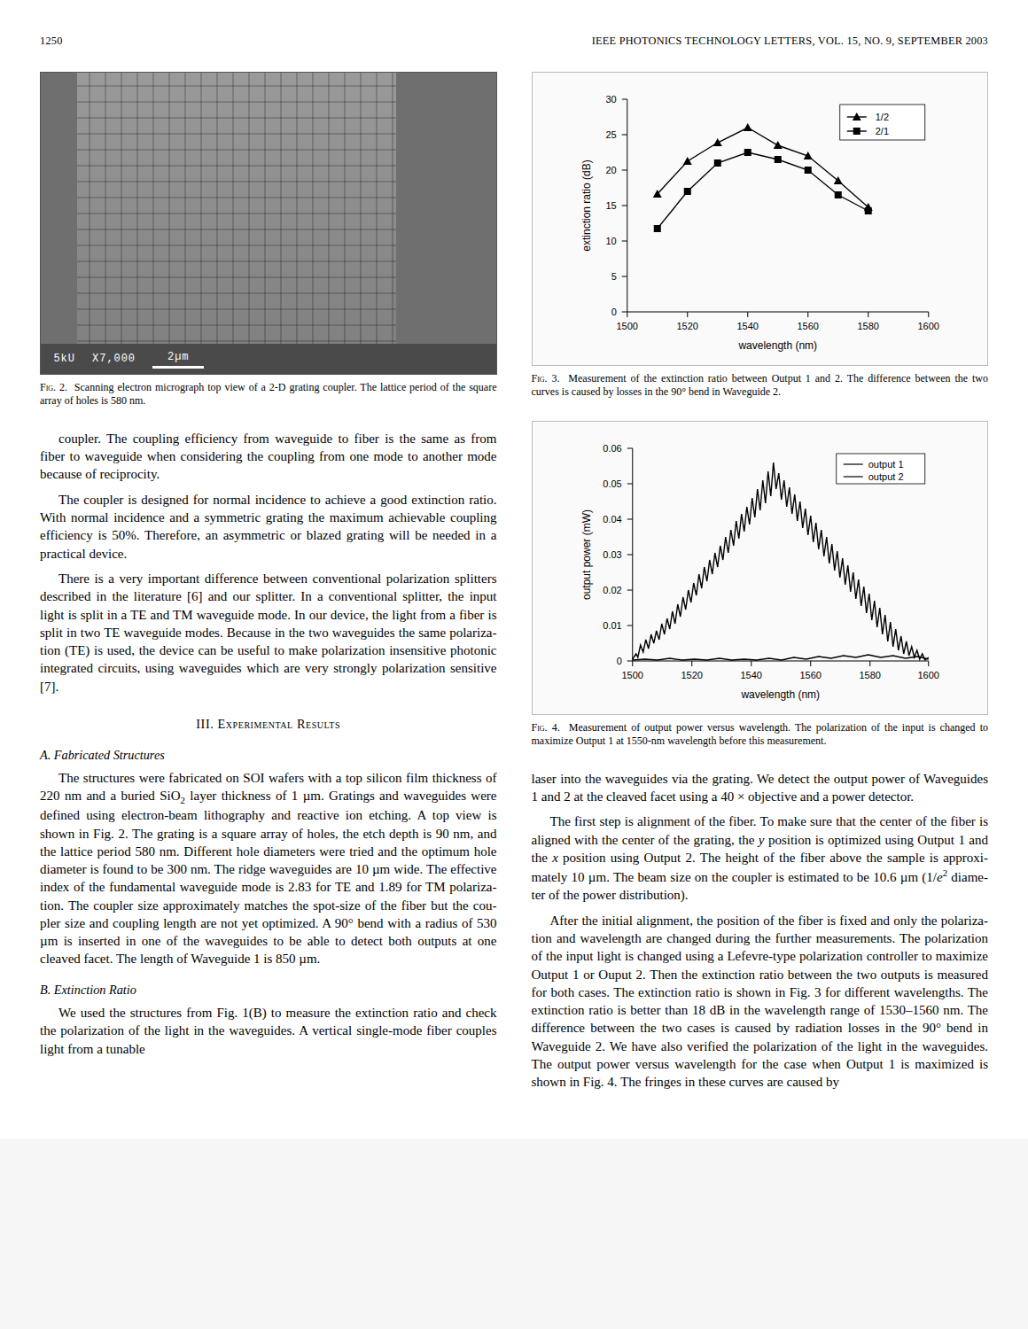1250 IEEE Photonics Technology Letters, Vol. 15, No. 9, September 2003
5kU X7,000 2µm
Fig. 2. Scanning electron micrograph top view of a 2-D grating coupler. The lattice period of the square array of holes is 580 nm.
coupler. The coupling efficiency from waveguide to fiber is the same as from fiber to waveguide when considering the coupling from one mode to another mode because of reciprocity.
The coupler is designed for normal incidence to achieve a good extinction ratio. With normal incidence and a symmetric grating the maximum achievable coupling efficiency is 50%. Therefore, an asymmetric or blazed grating will be needed in a practical device.
There is a very important difference between conventional polarization splitters described in the literature [6] and our splitter. In a conventional splitter, the input light is split in a TE and TM waveguide mode. In our device, the light from a fiber is split in two TE waveguide modes. Because in the two waveguides the same polarization (TE) is used, the device can be useful to make polarization insensitive photonic integrated circuits, using waveguides which are very strongly polarization sensitive [7].
III. Experimental Results
A. Fabricated Structures
The structures were fabricated on SOI wafers with a top silicon film thickness of 220 nm and a buried SiO2 layer thickness of 1 µm. Gratings and waveguides were defined using electron-beam lithography and reactive ion etching. A top view is shown in Fig. 2. The grating is a square array of holes, the etch depth is 90 nm, and the lattice period 580 nm. Different hole diameters were tried and the optimum hole diameter is found to be 300 nm. The ridge waveguides are 10 µm wide. The effective index of the fundamental waveguide mode is 2.83 for TE and 1.89 for TM polarization. The coupler size approximately matches the spot-size of the fiber but the coupler size and coupling length are not yet optimized. A 90° bend with a radius of 530 µm is inserted in one of the waveguides to be able to detect both outputs at one cleaved facet. The length of Waveguide 1 is 850 µm.
B. Extinction Ratio
We used the structures from Fig. 1(B) to measure the extinction ratio and check the polarization of the light in the waveguides. A vertical single-mode fiber couples light from a tunable
0 5 10 15 20 25 30 1500 1520 1540 1560 1580 1600 wavelength (nm) extinction ratio (dB) 1/2 2/1
Fig. 3. Measurement of the extinction ratio between Output 1 and 2. The difference between the two curves is caused by losses in the 90° bend in Waveguide 2.
0 0.01 0.02 0.03 0.04 0.05 0.06 1500 1520 1540 1560 1580 1600 wavelength (nm) output power (mW) output 1 output 2
Fig. 4. Measurement of output power versus wavelength. The polarization of the input is changed to maximize Output 1 at 1550-nm wavelength before this measurement.
laser into the waveguides via the grating. We detect the output power of Waveguides 1 and 2 at the cleaved facet using a 40 × objective and a power detector.
The first step is alignment of the fiber. To make sure that the center of the fiber is aligned with the center of the grating, the y position is optimized using Output 1 and the x position using Output 2. The height of the fiber above the sample is approximately 10 µm. The beam size on the coupler is estimated to be 10.6 µm (1/e2 diameter of the power distribution).
After the initial alignment, the position of the fiber is fixed and only the polarization and wavelength are changed during the further measurements. The polarization of the input light is changed using a Lefevre-type polarization controller to maximize Output 1 or Ouput 2. Then the extinction ratio between the two outputs is measured for both cases. The extinction ratio is shown in Fig. 3 for different wavelengths. The extinction ratio is better than 18 dB in the wavelength range of 1530–1560 nm. The difference between the two cases is caused by radiation losses in the 90° bend in Waveguide 2. We have also verified the polarization of the light in the waveguides. The output power versus wavelength for the case when Output 1 is maximized is shown in Fig. 4. The fringes in these curves are caused by